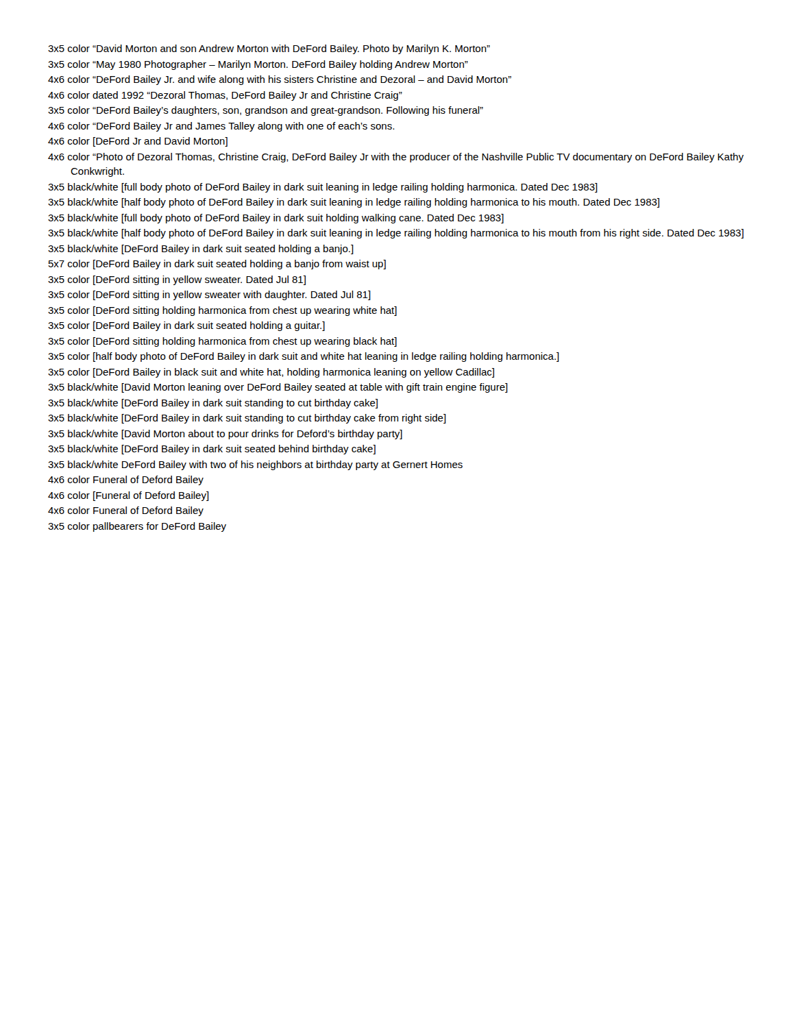3x5 color “David Morton and son Andrew Morton with DeFord Bailey. Photo by Marilyn K. Morton”
3x5 color “May 1980 Photographer – Marilyn Morton. DeFord Bailey holding Andrew Morton”
4x6 color “DeFord Bailey Jr. and wife along with his sisters Christine and Dezoral – and David Morton”
4x6 color dated 1992 “Dezoral Thomas, DeFord Bailey Jr and Christine Craig”
3x5 color “DeFord Bailey’s daughters, son, grandson and great-grandson. Following his funeral”
4x6 color “DeFord Bailey Jr and James Talley along with one of each’s sons.
4x6 color [DeFord Jr and David Morton]
4x6 color “Photo of Dezoral Thomas, Christine Craig, DeFord Bailey Jr with the producer of the Nashville Public TV documentary on DeFord Bailey Kathy Conkwright.
3x5 black/white [full body photo of DeFord Bailey in dark suit leaning in ledge railing holding harmonica. Dated Dec 1983]
3x5 black/white [half body photo of DeFord Bailey in dark suit leaning in ledge railing holding harmonica to his mouth. Dated Dec 1983]
3x5 black/white [full body photo of DeFord Bailey in dark suit holding walking cane. Dated Dec 1983]
3x5 black/white [half body photo of DeFord Bailey in dark suit leaning in ledge railing holding harmonica to his mouth from his right side. Dated Dec 1983]
3x5 black/white [DeFord Bailey in dark suit seated holding a banjo.]
5x7 color [DeFord Bailey in dark suit seated holding a banjo from waist up]
3x5 color [DeFord sitting in yellow sweater. Dated Jul 81]
3x5 color [DeFord sitting in yellow sweater with daughter. Dated Jul 81]
3x5 color [DeFord sitting holding harmonica from chest up wearing white hat]
3x5 color [DeFord Bailey in dark suit seated holding a guitar.]
3x5 color [DeFord sitting holding harmonica from chest up wearing black hat]
3x5 color [half body photo of DeFord Bailey in dark suit and white hat leaning in ledge railing holding harmonica.]
3x5 color [DeFord Bailey in black suit and white hat, holding harmonica leaning on yellow Cadillac]
3x5 black/white [David Morton leaning over DeFord Bailey seated at table with gift train engine figure]
3x5 black/white [DeFord Bailey in dark suit standing to cut birthday cake]
3x5 black/white [DeFord Bailey in dark suit standing to cut birthday cake from right side]
3x5 black/white [David Morton about to pour drinks for Deford’s birthday party]
3x5 black/white [DeFord Bailey in dark suit seated behind birthday cake]
3x5 black/white DeFord Bailey with two of his neighbors at birthday party at Gernert Homes
4x6 color Funeral of Deford Bailey
4x6 color [Funeral of Deford Bailey]
4x6 color Funeral of Deford Bailey
3x5 color pallbearers for DeFord Bailey